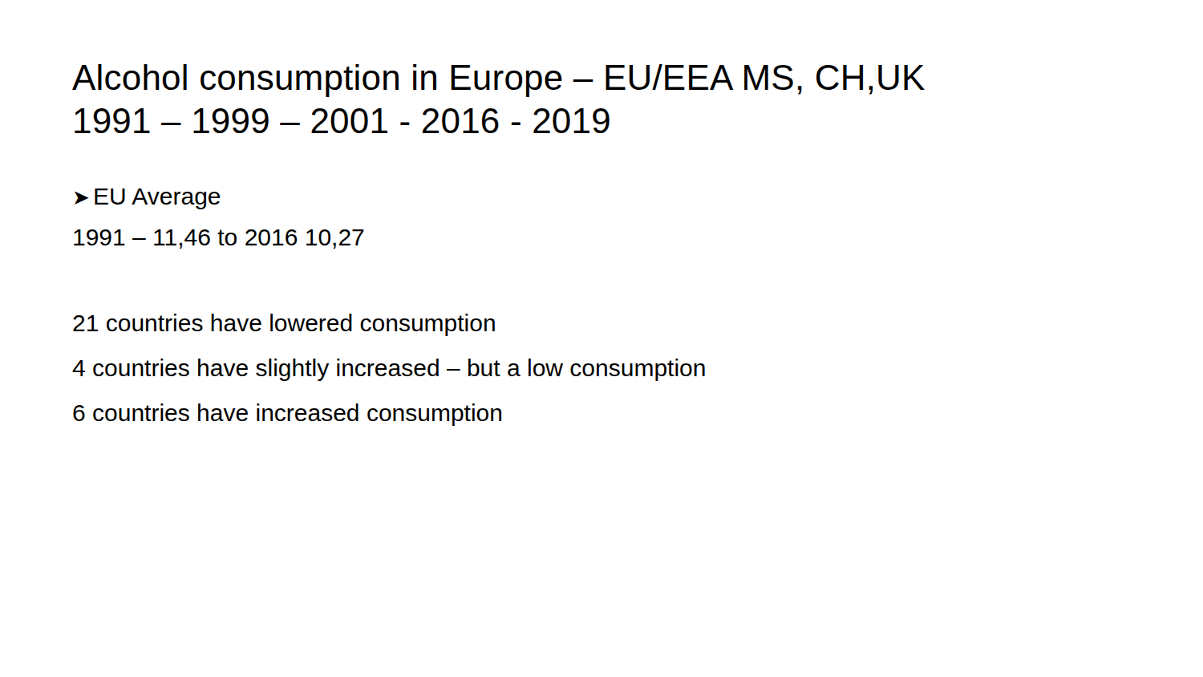Alcohol consumption in Europe – EU/EEA MS, CH,UK
1991 – 1999 – 2001 - 2016 - 2019
➤EU Average
1991 – 11,46 to 2016 10,27
21 countries have lowered consumption
4 countries have slightly increased – but a low consumption
6 countries have increased consumption